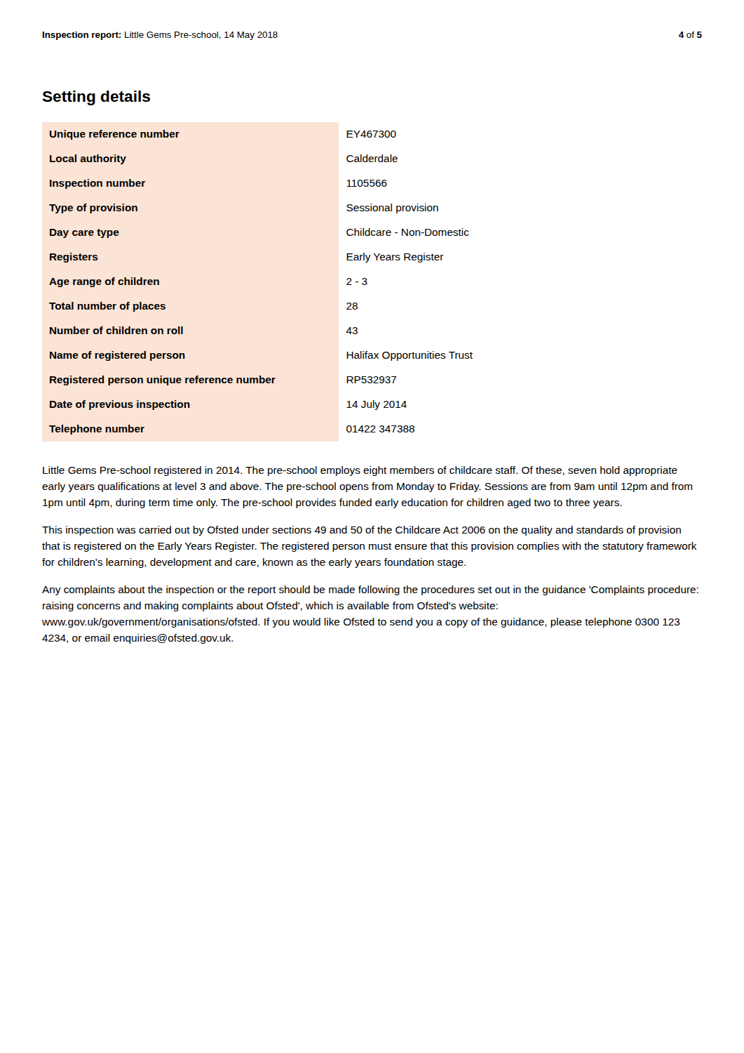Inspection report: Little Gems Pre-school, 14 May 2018
4 of 5
Setting details
| Unique reference number | EY467300 |
| Local authority | Calderdale |
| Inspection number | 1105566 |
| Type of provision | Sessional provision |
| Day care type | Childcare - Non-Domestic |
| Registers | Early Years Register |
| Age range of children | 2 - 3 |
| Total number of places | 28 |
| Number of children on roll | 43 |
| Name of registered person | Halifax Opportunities Trust |
| Registered person unique reference number | RP532937 |
| Date of previous inspection | 14 July 2014 |
| Telephone number | 01422 347388 |
Little Gems Pre-school registered in 2014. The pre-school employs eight members of childcare staff. Of these, seven hold appropriate early years qualifications at level 3 and above. The pre-school opens from Monday to Friday. Sessions are from 9am until 12pm and from 1pm until 4pm, during term time only. The pre-school provides funded early education for children aged two to three years.
This inspection was carried out by Ofsted under sections 49 and 50 of the Childcare Act 2006 on the quality and standards of provision that is registered on the Early Years Register. The registered person must ensure that this provision complies with the statutory framework for children's learning, development and care, known as the early years foundation stage.
Any complaints about the inspection or the report should be made following the procedures set out in the guidance 'Complaints procedure: raising concerns and making complaints about Ofsted', which is available from Ofsted's website: www.gov.uk/government/organisations/ofsted. If you would like Ofsted to send you a copy of the guidance, please telephone 0300 123 4234, or email enquiries@ofsted.gov.uk.